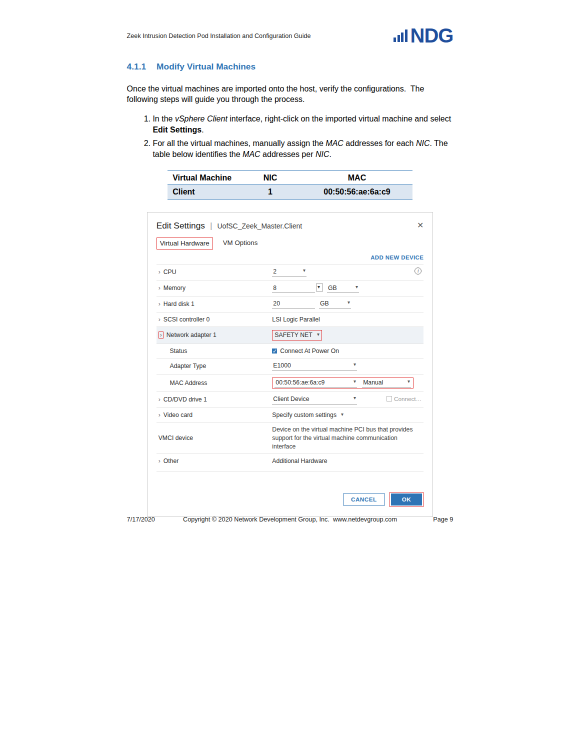Zeek Intrusion Detection Pod Installation and Configuration Guide
NDG
4.1.1 Modify Virtual Machines
Once the virtual machines are imported onto the host, verify the configurations. The following steps will guide you through the process.
In the vSphere Client interface, right-click on the imported virtual machine and select Edit Settings.
For all the virtual machines, manually assign the MAC addresses for each NIC. The table below identifies the MAC addresses per NIC.
| Virtual Machine | NIC | MAC |
| --- | --- | --- |
| Client | 1 | 00:50:56:ae:6a:c9 |
Edit Settings | UofSC_Zeek_Master.Client ✕
Virtual Hardware
VM Options
ADD NEW DEVICE
| › CPU | 2 i |
| › Memory | 8 GB |
| › Hard disk 1 | 20 GB |
| › SCSI controller 0 | LSI Logic Parallel |
| › Network adapter 1 | SAFETY NET |
| Status | Connect At Power On |
| Adapter Type | E1000 |
| MAC Address | 00:50:56:ae:6a:c9 Manual |
| › CD/DVD drive 1 | Connect… Client Device |
| › Video card | Specify custom settings |
| VMCI device | Device on the virtual machine PCI bus that provides support for the virtual machine communication interface |
| › Other | Additional Hardware |
CANCEL
OK
7/17/2020
Copyright © 2020 Network Development Group, Inc. www.netdevgroup.com
Page 9